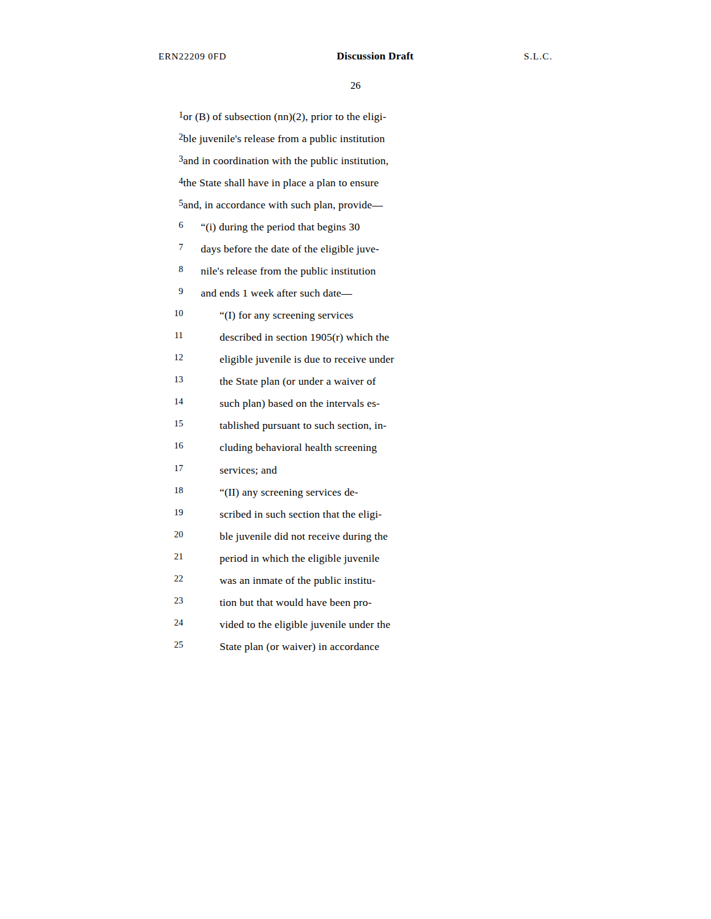ERN22209 0FD Discussion Draft S.L.C.
26
| 1 | or (B) of subsection (nn)(2), prior to the eligi- |
| 2 | ble juvenile's release from a public institution |
| 3 | and in coordination with the public institution, |
| 4 | the State shall have in place a plan to ensure |
| 5 | and, in accordance with such plan, provide— |
| 6 | “(i) during the period that begins 30 |
| 7 | days before the date of the eligible juve- |
| 8 | nile's release from the public institution |
| 9 | and ends 1 week after such date— |
| 10 | “(I) for any screening services |
| 11 | described in section 1905(r) which the |
| 12 | eligible juvenile is due to receive under |
| 13 | the State plan (or under a waiver of |
| 14 | such plan) based on the intervals es- |
| 15 | tablished pursuant to such section, in- |
| 16 | cluding behavioral health screening |
| 17 | services; and |
| 18 | “(II) any screening services de- |
| 19 | scribed in such section that the eligi- |
| 20 | ble juvenile did not receive during the |
| 21 | period in which the eligible juvenile |
| 22 | was an inmate of the public institu- |
| 23 | tion but that would have been pro- |
| 24 | vided to the eligible juvenile under the |
| 25 | State plan (or waiver) in accordance |